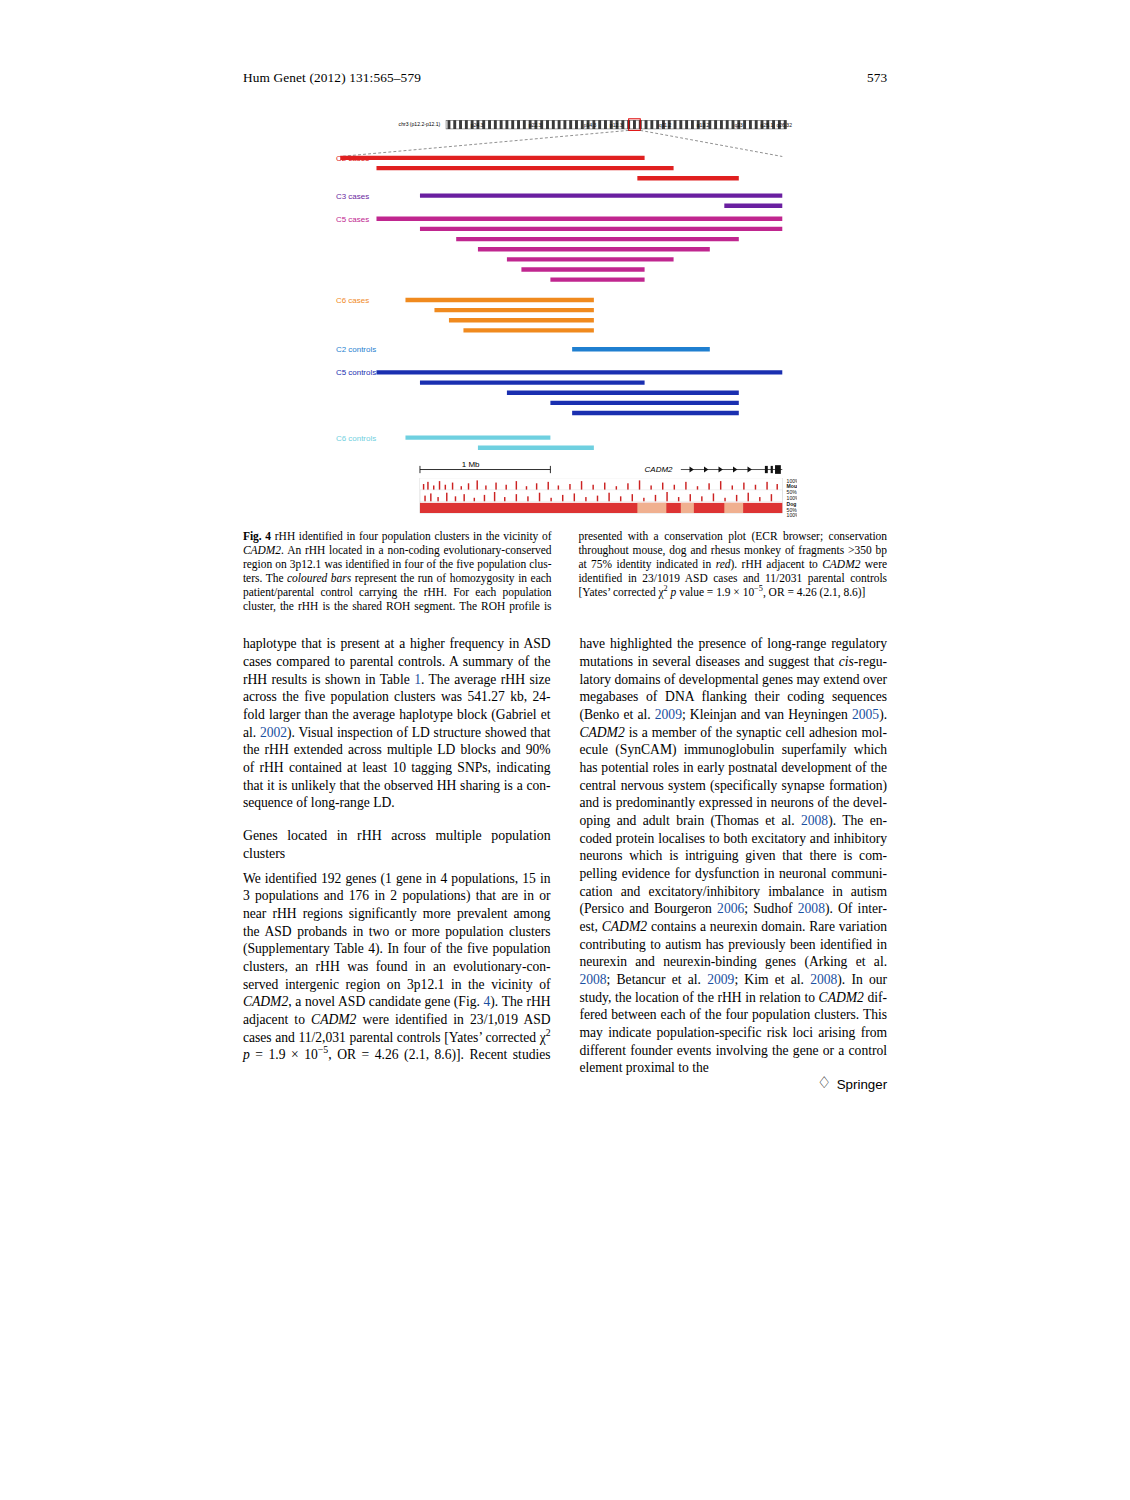Hum Genet (2012) 131:565–579
573
chr3 (p12.2-p12.1) p24.3 p22.3 p14.3 p12.3 q11.2 q13.2 q23 q25.1 q26.32 C2 cases C3 cases C5 cases C6 cases C2 controls C5 controls C6 controls 1 Mb CADM2 100% Mouse 50% 100% Dog 50% 100% Monkey 50%
Fig. 4 rHH identified in four population clusters in the vicinity of CADM2. An rHH located in a non-coding evolutionary-conserved region on 3p12.1 was identified in four of the five population clusters. The coloured bars represent the run of homozygosity in each patient/parental control carrying the rHH. For each population cluster, the rHH is the shared ROH segment. The ROH profile is presented with a conservation plot (ECR browser; conservation throughout mouse, dog and rhesus monkey of fragments >350 bp at 75% identity indicated in red). rHH adjacent to CADM2 were identified in 23/1019 ASD cases and 11/2031 parental controls [Yates’ corrected χ2 p value = 1.9 × 10−5, OR = 4.26 (2.1, 8.6)]
haplotype that is present at a higher frequency in ASD cases compared to parental controls. A summary of the rHH results is shown in Table 1. The average rHH size across the five population clusters was 541.27 kb, 24-fold larger than the average haplotype block (Gabriel et al. 2002). Visual inspection of LD structure showed that the rHH extended across multiple LD blocks and 90% of rHH contained at least 10 tagging SNPs, indicating that it is unlikely that the observed HH sharing is a consequence of long-range LD.
Genes located in rHH across multiple population clusters
We identified 192 genes (1 gene in 4 populations, 15 in 3 populations and 176 in 2 populations) that are in or near rHH regions significantly more prevalent among the ASD probands in two or more population clusters (Supplementary Table 4). In four of the five population clusters, an rHH was found in an evolutionary-conserved intergenic region on 3p12.1 in the vicinity of CADM2, a novel ASD candidate gene (Fig. 4). The rHH adjacent to CADM2 were identified in 23/1,019 ASD cases and 11/2,031 parental controls [Yates’ corrected χ2 p = 1.9 × 10−5, OR = 4.26 (2.1, 8.6)]. Recent studies have highlighted the presence of long-range regulatory mutations in several diseases and suggest that cis-regulatory domains of developmental genes may extend over megabases of DNA flanking their coding sequences (Benko et al. 2009; Kleinjan and van Heyningen 2005). CADM2 is a member of the synaptic cell adhesion molecule (SynCAM) immunoglobulin superfamily which has potential roles in early postnatal development of the central nervous system (specifically synapse formation) and is predominantly expressed in neurons of the developing and adult brain (Thomas et al. 2008). The encoded protein localises to both excitatory and inhibitory neurons which is intriguing given that there is compelling evidence for dysfunction in neuronal communication and excitatory/inhibitory imbalance in autism (Persico and Bourgeron 2006; Sudhof 2008). Of interest, CADM2 contains a neurexin domain. Rare variation contributing to autism has previously been identified in neurexin and neurexin-binding genes (Arking et al. 2008; Betancur et al. 2009; Kim et al. 2008). In our study, the location of the rHH in relation to CADM2 differed between each of the four population clusters. This may indicate population-specific risk loci arising from different founder events involving the gene or a control element proximal to the
♢ Springer